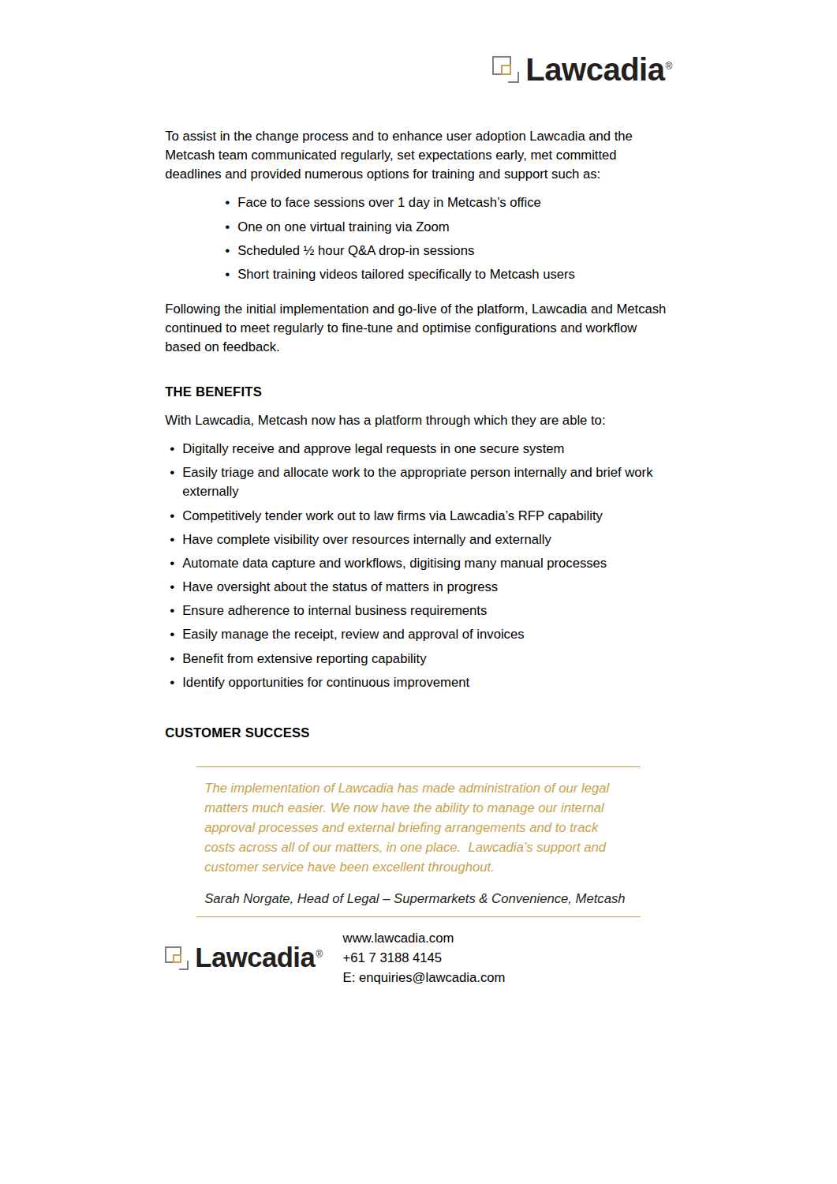Lawcadia®
To assist in the change process and to enhance user adoption Lawcadia and the Metcash team communicated regularly, set expectations early, met committed deadlines and provided numerous options for training and support such as:
Face to face sessions over 1 day in Metcash’s office
One on one virtual training via Zoom
Scheduled ½ hour Q&A drop-in sessions
Short training videos tailored specifically to Metcash users
Following the initial implementation and go-live of the platform, Lawcadia and Metcash continued to meet regularly to fine-tune and optimise configurations and workflow based on feedback.
The Benefits
With Lawcadia, Metcash now has a platform through which they are able to:
Digitally receive and approve legal requests in one secure system
Easily triage and allocate work to the appropriate person internally and brief work externally
Competitively tender work out to law firms via Lawcadia’s RFP capability
Have complete visibility over resources internally and externally
Automate data capture and workflows, digitising many manual processes
Have oversight about the status of matters in progress
Ensure adherence to internal business requirements
Easily manage the receipt, review and approval of invoices
Benefit from extensive reporting capability
Identify opportunities for continuous improvement
Customer Success
The implementation of Lawcadia has made administration of our legal matters much easier. We now have the ability to manage our internal approval processes and external briefing arrangements and to track costs across all of our matters, in one place. Lawcadia’s support and customer service have been excellent throughout.
Sarah Norgate, Head of Legal – Supermarkets & Convenience, Metcash
Lawcadia®
www.lawcadia.com
+61 7 3188 4145
E: enquiries@lawcadia.com